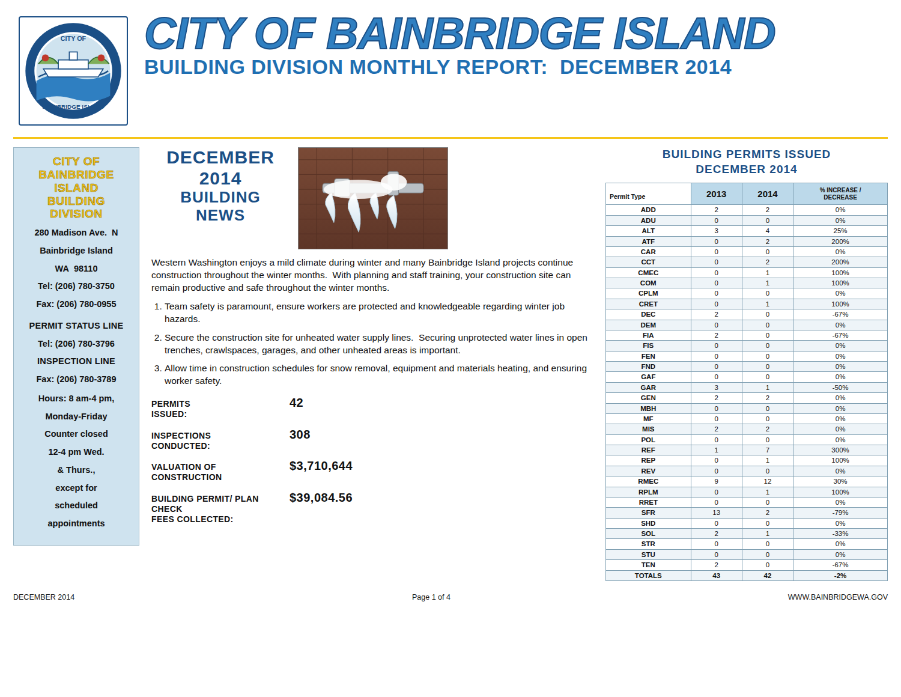CITY OF BAINBRIDGE ISLAND
CITY OF BAINBRIDGE ISLAND
BUILDING DIVISION MONTHLY REPORT: DECEMBER 2014
CITY OF
BAINBRIDGE
ISLAND
BUILDING
DIVISION
280 Madison Ave. N
Bainbridge Island
WA 98110
Tel: (206) 780-3750
Fax: (206) 780-0955
PERMIT STATUS LINE
Tel: (206) 780-3796
INSPECTION LINE
Fax: (206) 780-3789
Hours: 8 am-4 pm,
Monday-Friday
Counter closed
12-4 pm Wed.
& Thurs.,
except for
scheduled
appointments
DECEMBER
2014
BUILDING
NEWS
Western Washington enjoys a mild climate during winter and many Bainbridge Island projects continue construction throughout the winter months. With planning and staff training, your construction site can remain productive and safe throughout the winter months.
Team safety is paramount, ensure workers are protected and knowledgeable regarding winter job hazards.
Secure the construction site for unheated water supply lines. Securing unprotected water lines in open trenches, crawlspaces, garages, and other unheated areas is important.
Allow time in construction schedules for snow removal, equipment and materials heating, and ensuring worker safety.
PERMITS
ISSUED:
42
INSPECTIONS
CONDUCTED:
308
VALUATION OF
CONSTRUCTION
$3,710,644
BUILDING PERMIT/ PLAN CHECK
FEES COLLECTED:
$39,084.56
BUILDING PERMITS ISSUED
DECEMBER 2014
| Permit Type | 2013 | 2014 | % INCREASE / DECREASE |
| --- | --- | --- | --- |
| ADD | 2 | 2 | 0% |
| ADU | 0 | 0 | 0% |
| ALT | 3 | 4 | 25% |
| ATF | 0 | 2 | 200% |
| CAR | 0 | 0 | 0% |
| CCT | 0 | 2 | 200% |
| CMEC | 0 | 1 | 100% |
| COM | 0 | 1 | 100% |
| CPLM | 0 | 0 | 0% |
| CRET | 0 | 1 | 100% |
| DEC | 2 | 0 | -67% |
| DEM | 0 | 0 | 0% |
| FIA | 2 | 0 | -67% |
| FIS | 0 | 0 | 0% |
| FEN | 0 | 0 | 0% |
| FND | 0 | 0 | 0% |
| GAF | 0 | 0 | 0% |
| GAR | 3 | 1 | -50% |
| GEN | 2 | 2 | 0% |
| MBH | 0 | 0 | 0% |
| MF | 0 | 0 | 0% |
| MIS | 2 | 2 | 0% |
| POL | 0 | 0 | 0% |
| REF | 1 | 7 | 300% |
| REP | 0 | 1 | 100% |
| REV | 0 | 0 | 0% |
| RMEC | 9 | 12 | 30% |
| RPLM | 0 | 1 | 100% |
| RRET | 0 | 0 | 0% |
| SFR | 13 | 2 | -79% |
| SHD | 0 | 0 | 0% |
| SOL | 2 | 1 | -33% |
| STR | 0 | 0 | 0% |
| STU | 0 | 0 | 0% |
| TEN | 2 | 0 | -67% |
| TOTALS | 43 | 42 | -2% |
DECEMBER 2014
Page 1 of 4
WWW.BAINBRIDGEWA.GOV